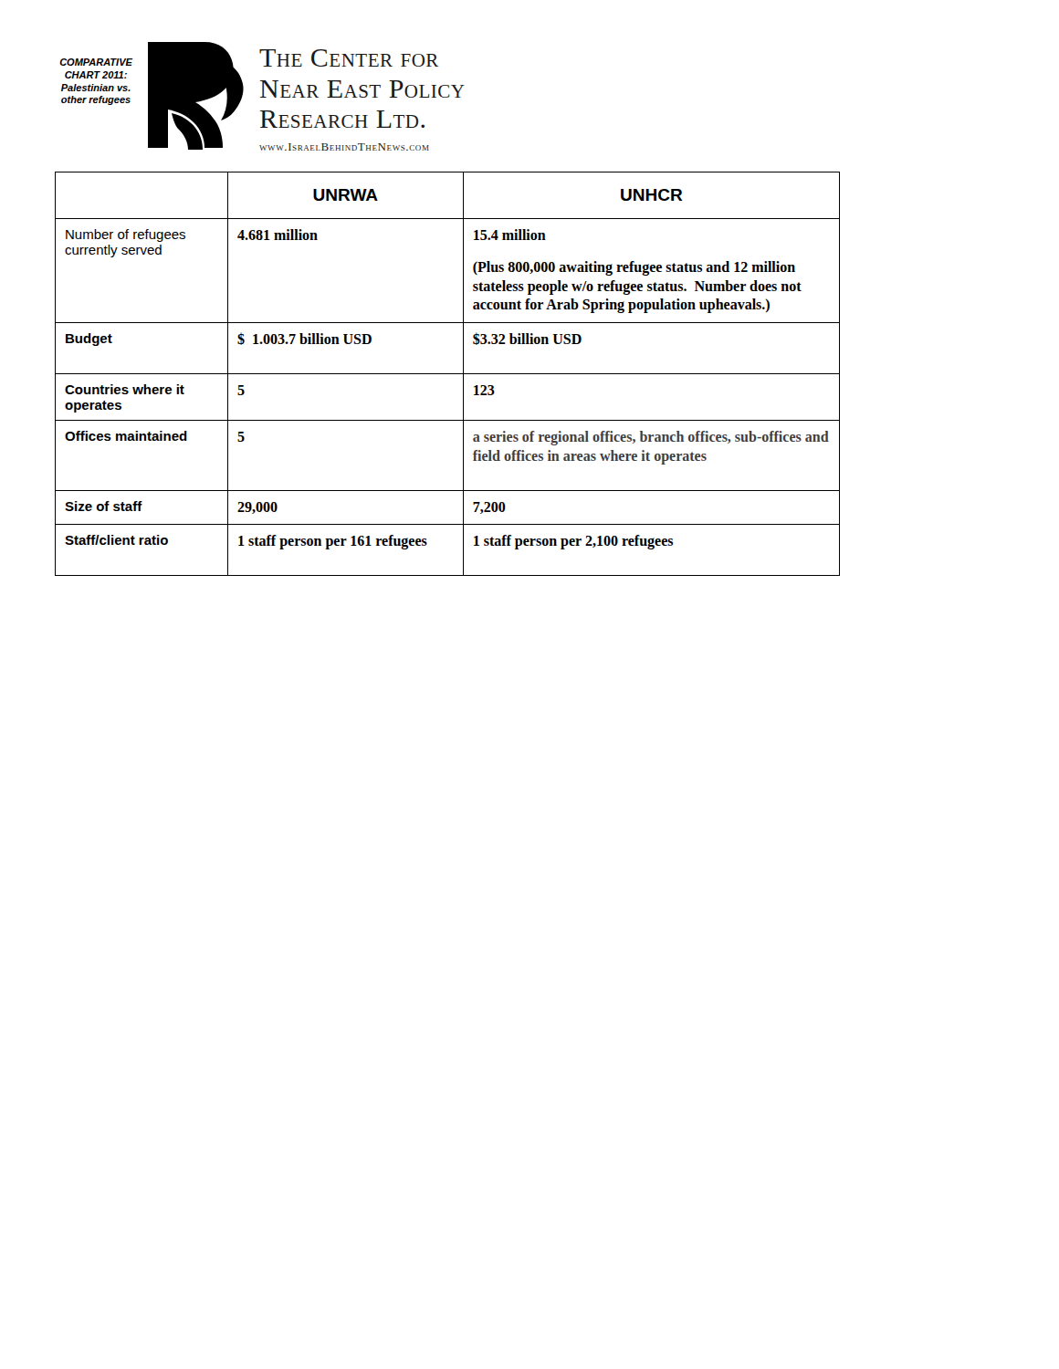COMPARATIVE CHART 2011: Palestinian vs. other refugees
The Center for
Near East Policy
Research Ltd.
www.IsraelBehindTheNews.com
| | UNRWA | UNHCR |
| --- | --- | --- |
| Number of refugees currently served | 4.681 million | 15.4 million (Plus 800,000 awaiting refugee status and 12 million stateless people w/o refugee status. Number does not account for Arab Spring population upheavals.) |
| Budget | $ 1.003.7 billion USD | $3.32 billion USD |
| Countries where it operates | 5 | 123 |
| Offices maintained | 5 | a series of regional offices, branch offices, sub-offices and field offices in areas where it operates |
| Size of staff | 29,000 | 7,200 |
| Staff/client ratio | 1 staff person per 161 refugees | 1 staff person per 2,100 refugees |